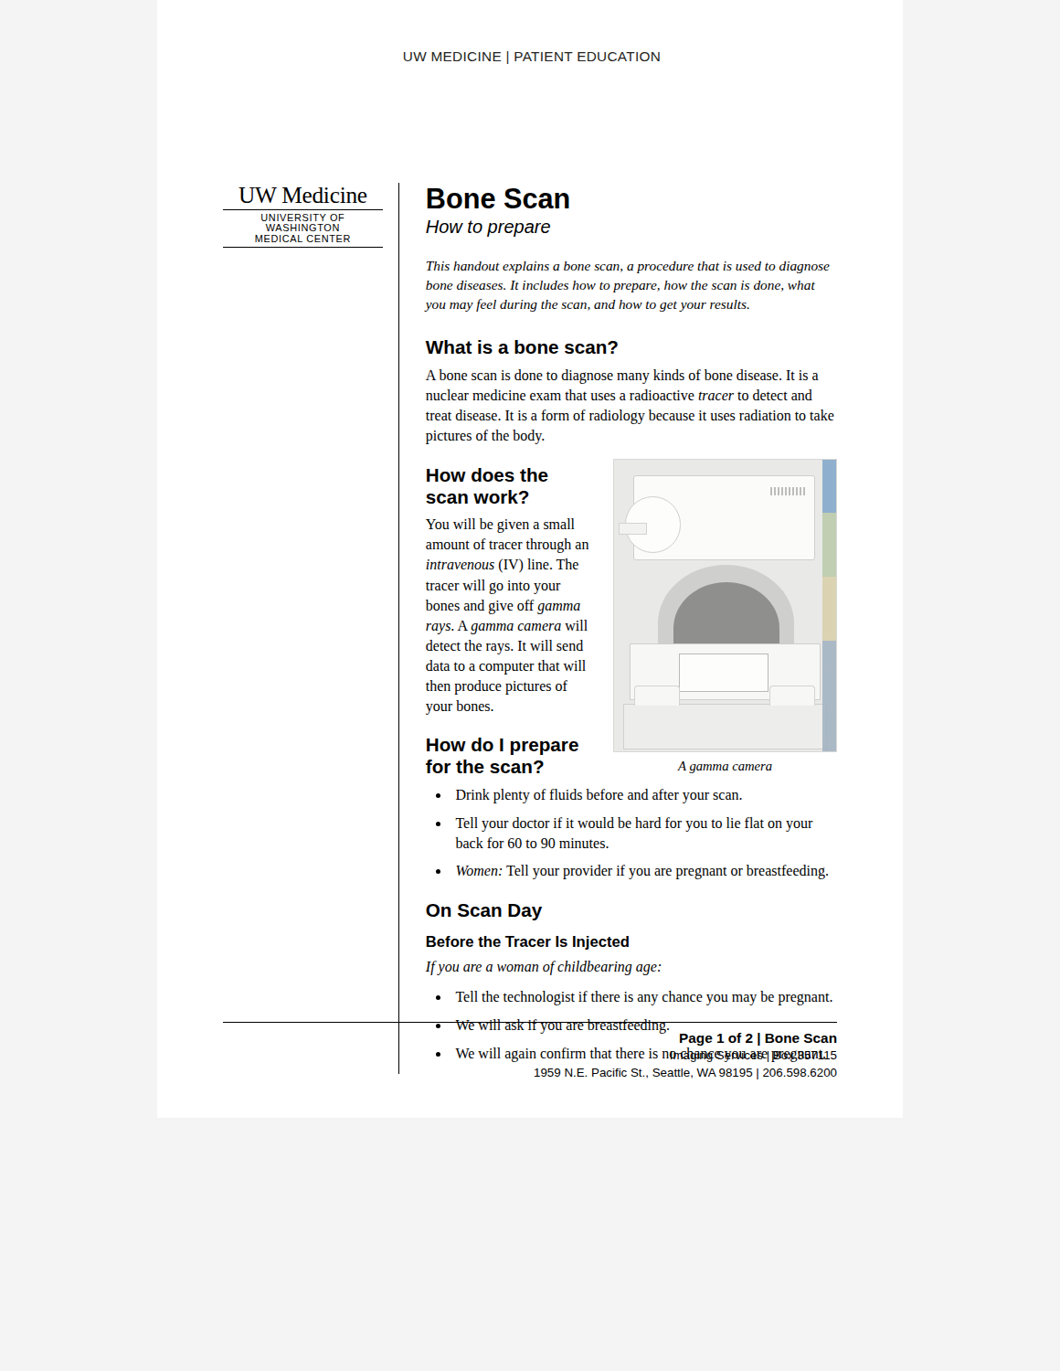UW MEDICINE | PATIENT EDUCATION
UW Medicine UNIVERSITY OF WASHINGTON MEDICAL CENTER
Bone Scan
How to prepare
This handout explains a bone scan, a procedure that is used to diagnose bone diseases. It includes how to prepare, how the scan is done, what you may feel during the scan, and how to get your results.
What is a bone scan?
A bone scan is done to diagnose many kinds of bone disease. It is a nuclear medicine exam that uses a radioactive tracer to detect and treat disease. It is a form of radiology because it uses radiation to take pictures of the body.
✖
A gamma camera
How does the scan work?
You will be given a small amount of tracer through an intravenous (IV) line. The tracer will go into your bones and give off gamma rays. A gamma camera will detect the rays. It will send data to a computer that will then produce pictures of your bones.
How do I prepare for the scan?
Drink plenty of fluids before and after your scan.
Tell your doctor if it would be hard for you to lie flat on your back for 60 to 90 minutes.
Women: Tell your provider if you are pregnant or breastfeeding.
On Scan Day
Before the Tracer Is Injected
If you are a woman of childbearing age:
Tell the technologist if there is any chance you may be pregnant.
We will ask if you are breastfeeding.
We will again confirm that there is no chance you are pregnant.
Page 1 of 2 | Bone Scan
Imaging Services | Box 357115
1959 N.E. Pacific St., Seattle, WA 98195 | 206.598.6200